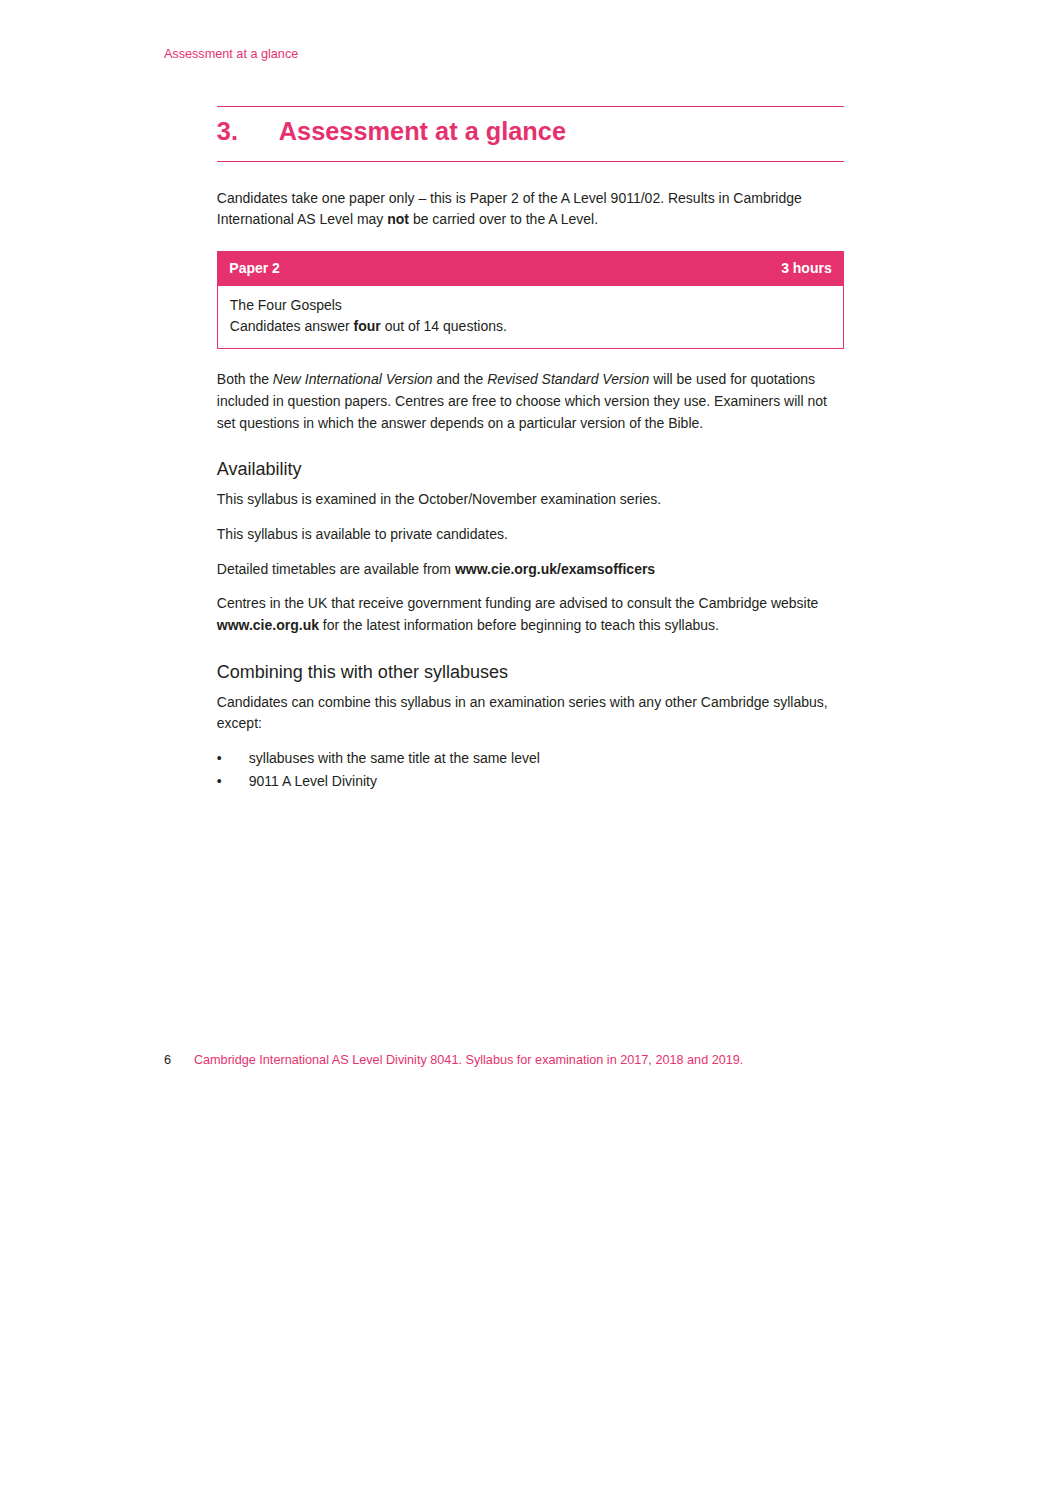Assessment at a glance
3. Assessment at a glance
Candidates take one paper only – this is Paper 2 of the A Level 9011/02. Results in Cambridge International AS Level may not be carried over to the A Level.
| Paper 2 | 3 hours |
| --- | --- |
| The Four Gospels Candidates answer four out of 14 questions. |
Both the New International Version and the Revised Standard Version will be used for quotations included in question papers. Centres are free to choose which version they use. Examiners will not set questions in which the answer depends on a particular version of the Bible.
Availability
This syllabus is examined in the October/November examination series.
This syllabus is available to private candidates.
Detailed timetables are available from www.cie.org.uk/examsofficers
Centres in the UK that receive government funding are advised to consult the Cambridge website www.cie.org.uk for the latest information before beginning to teach this syllabus.
Combining this with other syllabuses
Candidates can combine this syllabus in an examination series with any other Cambridge syllabus, except:
syllabuses with the same title at the same level
9011 A Level Divinity
6 Cambridge International AS Level Divinity 8041. Syllabus for examination in 2017, 2018 and 2019.